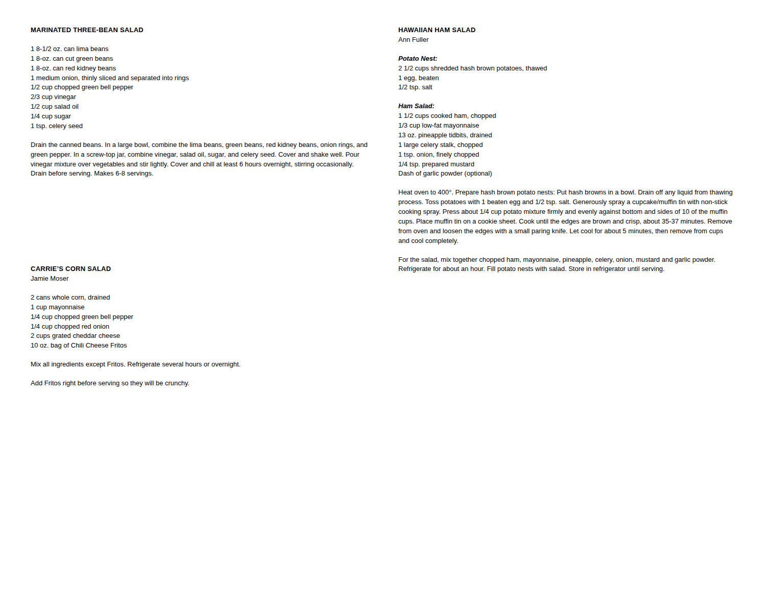Marinated Three-Bean Salad
1 8-1/2 oz. can lima beans
1 8-oz. can cut green beans
1 8-oz. can red kidney beans
1 medium onion, thinly sliced and separated into rings
1/2 cup chopped green bell pepper
2/3 cup vinegar
1/2 cup salad oil
1/4 cup sugar
1 tsp. celery seed
Drain the canned beans. In a large bowl, combine the lima beans, green beans, red kidney beans, onion rings, and green pepper. In a screw-top jar, combine vinegar, salad oil, sugar, and celery seed. Cover and shake well. Pour vinegar mixture over vegetables and stir lightly. Cover and chill at least 6 hours overnight, stirring occasionally. Drain before serving. Makes 6-8 servings.
Carrie’s Corn Salad
Jamie Moser
2 cans whole corn, drained
1 cup mayonnaise
1/4 cup chopped green bell pepper
1/4 cup chopped red onion
2 cups grated cheddar cheese
10 oz. bag of Chili Cheese Fritos
Mix all ingredients except Fritos. Refrigerate several hours or overnight.
Add Fritos right before serving so they will be crunchy.
Hawaiian Ham Salad
Ann Fuller
Potato Nest:
2 1/2 cups shredded hash brown potatoes, thawed
1 egg, beaten
1/2 tsp. salt
Ham Salad:
1 1/2 cups cooked ham, chopped
1/3 cup low-fat mayonnaise
13 oz. pineapple tidbits, drained
1 large celery stalk, chopped
1 tsp. onion, finely chopped
1/4 tsp. prepared mustard
Dash of garlic powder (optional)
Heat oven to 400°. Prepare hash brown potato nests: Put hash browns in a bowl. Drain off any liquid from thawing process. Toss potatoes with 1 beaten egg and 1/2 tsp. salt. Generously spray a cupcake/muffin tin with non-stick cooking spray. Press about 1/4 cup potato mixture firmly and evenly against bottom and sides of 10 of the muffin cups. Place muffin tin on a cookie sheet. Cook until the edges are brown and crisp, about 35-37 minutes. Remove from oven and loosen the edges with a small paring knife. Let cool for about 5 minutes, then remove from cups and cool completely.
For the salad, mix together chopped ham, mayonnaise, pineapple, celery, onion, mustard and garlic powder. Refrigerate for about an hour. Fill potato nests with salad. Store in refrigerator until serving.